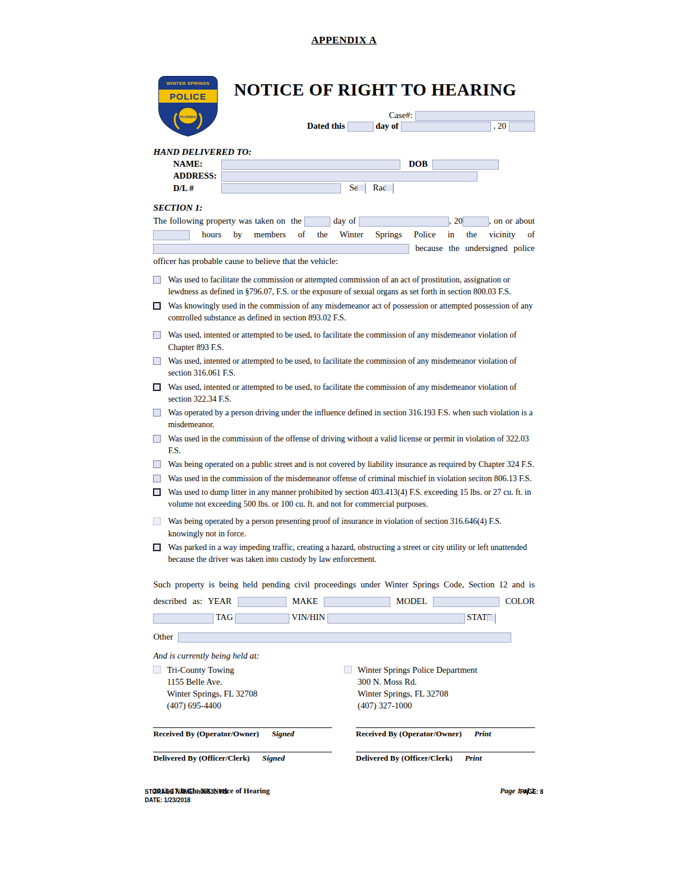APPENDIX A
WINTER SPRINGS POLICE FLORIDA
NOTICE OF RIGHT TO HEARING
Case#:
Dated this day of , 20
HAND DELIVERED TO:
| NAME: | | DOB | |
| ADDRESS: | |
| D/L # | Sex: ▾ Race: ▾ | | |
SECTION 1:
The following property was taken on the day of , 20 , on or about hours by members of the Winter Springs Police in the vicinity of because the undersigned police officer has probable cause to believe that the vehicle:
Was used to facilitate the commission or attempted commission of an act of prostitution, assignation or lewdness as defined in §796.07, F.S. or the exposure of sexual organs as set forth in section 800.03 F.S.
Was knowingly used in the commission of any misdemeanor act of possession or attempted possession of any controlled substance as defined in section 893.02 F.S.
Was used, intented or attempted to be used, to facilitate the commission of any misdemeanor violation of Chapter 893 F.S.
Was used, intented or attempted to be used, to facilitate the commission of any misdemeanor violation of section 316.061 F.S.
Was used, intented or attempted to be used, to facilitate the commission of any misdemeanor violation of section 322.34 F.S.
Was operated by a person driving under the influence defined in section 316.193 F.S. when such violation is a misdemeanor.
Was used in the commission of the offense of driving without a valid license or permit in violation of 322.03 F.S.
Was being operated on a public street and is not covered by liability insurance as required by Chapter 324 F.S.
Was used in the commission of the misdemeanor offense of criminal mischief in violation seciton 806.13 F.S.
Was used to dump litter in any manner prohibited by section 403.413(4) F.S. exceeding 15 lbs. or 27 cu. ft. in volume not exceeding 500 lbs. or 100 cu. ft. and not for commercial purposes.
Was being operated by a person presenting proof of insurance in violation of section 316.646(4) F.S. knowingly not in force.
Was parked in a way impeding traffic, creating a hazard, obstructing a street or city utility or left unattended because the driver was taken into custody by law enforcement.
Such property is being held pending civil proceedings under Winter Springs Code, Section 12 and is described as: YEAR MAKE MODEL COLOR TAG VIN/HIN STATE ▾
Other
And is currently being held at:
Tri-County Towing
1155 Belle Ave.
Winter Springs, FL 32708
(407) 695-4400
Winter Springs Police Department
300 N. Moss Rd.
Winter Springs, FL 32708
(407) 327-1000
Received By (Operator/Owner) Signed
Delivered By (Officer/Clerk) Signed
Received By (Operator/Owner) Print
Delivered By (Officer/Clerk) Print
2013-17 B Ch. XX Notice of Hearing
Page 1 of 2
STORAGE NAME: h0963c.TIS
DATE: 1/23/2018
PAGE: 8